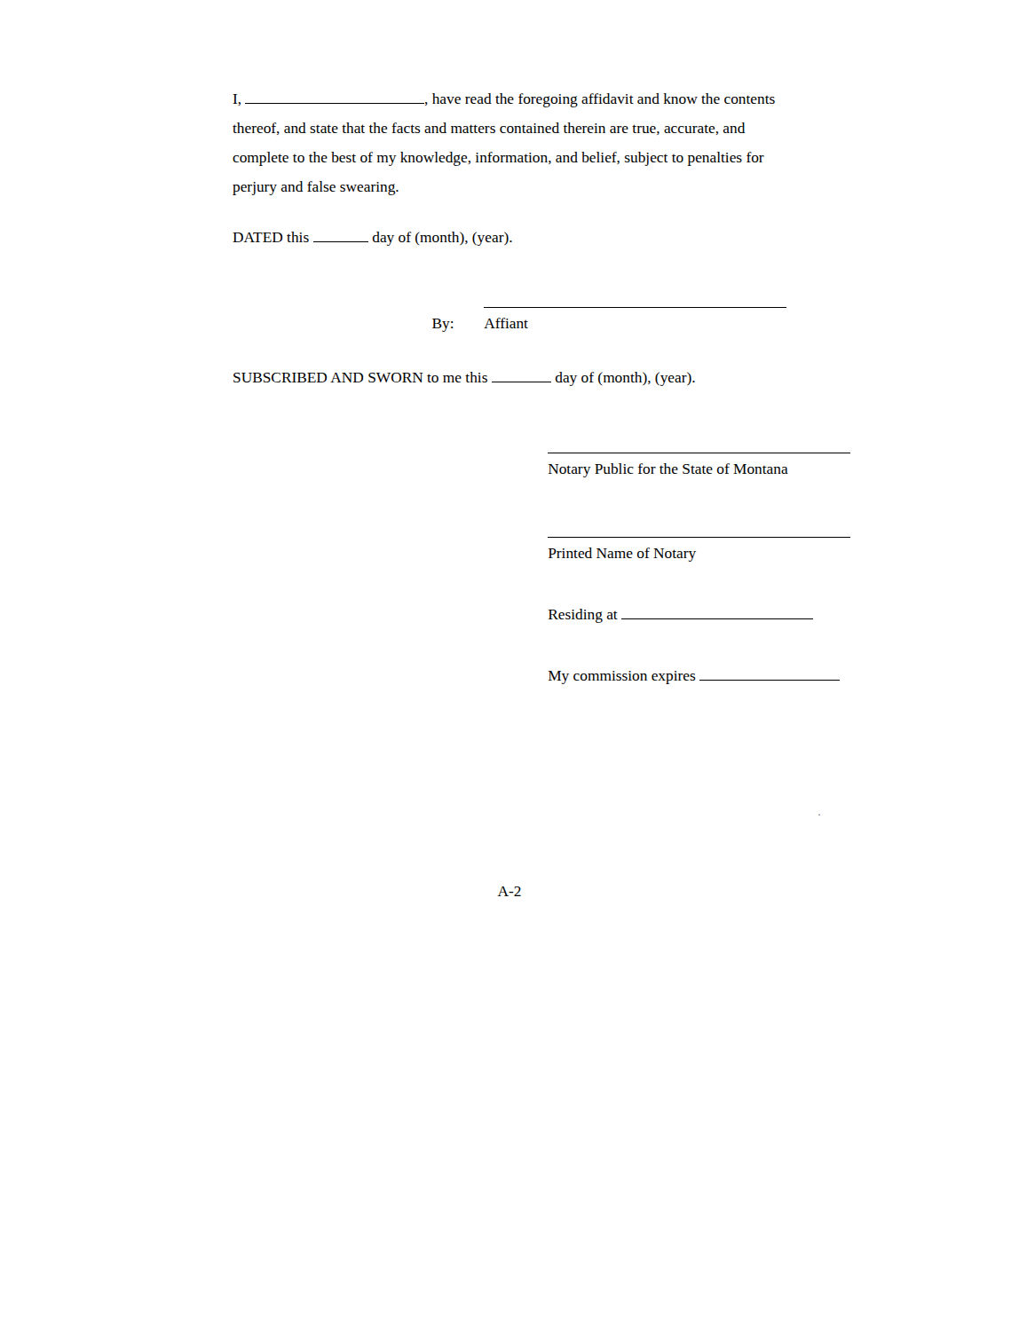I, , have read the foregoing affidavit and know the contents thereof, and state that the facts and matters contained therein are true, accurate, and complete to the best of my knowledge, information, and belief, subject to penalties for perjury and false swearing.
DATED this day of (month), (year).
By:
Affiant
SUBSCRIBED AND SWORN to me this day of (month), (year).
Notary Public for the State of Montana
Printed Name of Notary
Residing at
My commission expires
.
A-2